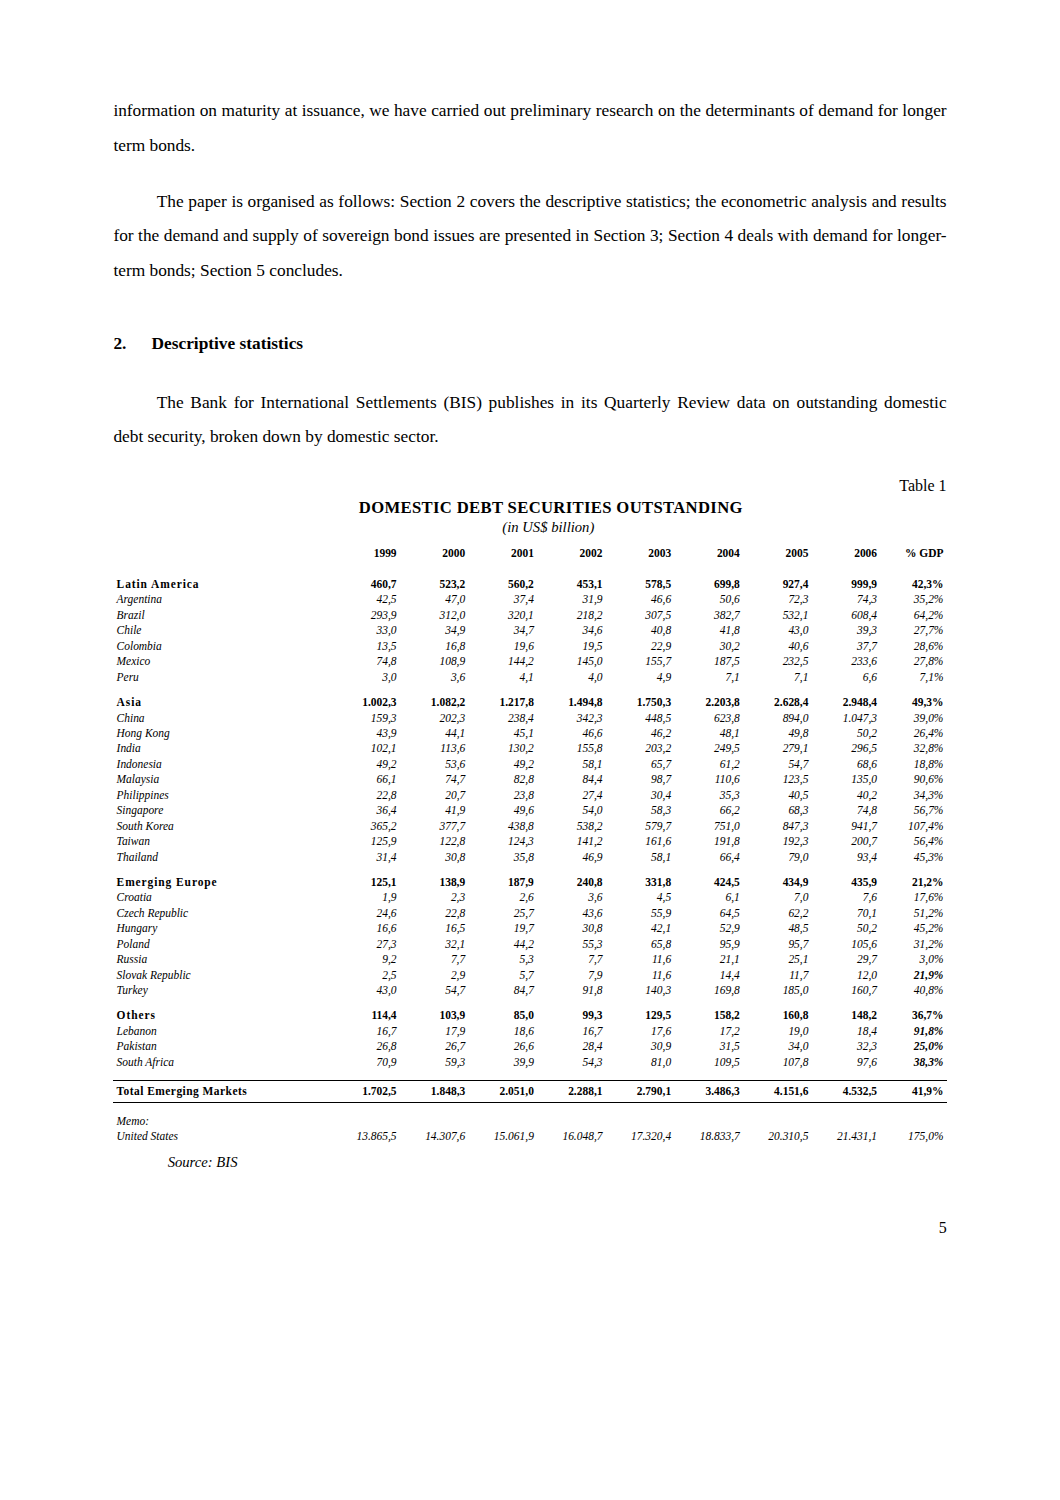information on maturity at issuance, we have carried out preliminary research on the determinants of demand for longer term bonds.
The paper is organised as follows: Section 2 covers the descriptive statistics; the econometric analysis and results for the demand and supply of sovereign bond issues are presented in Section 3; Section 4 deals with demand for longer-term bonds; Section 5 concludes.
2. Descriptive statistics
The Bank for International Settlements (BIS) publishes in its Quarterly Review data on outstanding domestic debt security, broken down by domestic sector.
Table 1
DOMESTIC DEBT SECURITIES OUTSTANDING
(in US$ billion)
| | 1999 | 2000 | 2001 | 2002 | 2003 | 2004 | 2005 | 2006 | % GDP |
| --- | --- | --- | --- | --- | --- | --- | --- | --- | --- |
| Latin America | 460,7 | 523,2 | 560,2 | 453,1 | 578,5 | 699,8 | 927,4 | 999,9 | 42,3% |
| Argentina | 42,5 | 47,0 | 37,4 | 31,9 | 46,6 | 50,6 | 72,3 | 74,3 | 35,2% |
| Brazil | 293,9 | 312,0 | 320,1 | 218,2 | 307,5 | 382,7 | 532,1 | 608,4 | 64,2% |
| Chile | 33,0 | 34,9 | 34,7 | 34,6 | 40,8 | 41,8 | 43,0 | 39,3 | 27,7% |
| Colombia | 13,5 | 16,8 | 19,6 | 19,5 | 22,9 | 30,2 | 40,6 | 37,7 | 28,6% |
| Mexico | 74,8 | 108,9 | 144,2 | 145,0 | 155,7 | 187,5 | 232,5 | 233,6 | 27,8% |
| Peru | 3,0 | 3,6 | 4,1 | 4,0 | 4,9 | 7,1 | 7,1 | 6,6 | 7,1% |
| Asia | 1.002,3 | 1.082,2 | 1.217,8 | 1.494,8 | 1.750,3 | 2.203,8 | 2.628,4 | 2.948,4 | 49,3% |
| China | 159,3 | 202,3 | 238,4 | 342,3 | 448,5 | 623,8 | 894,0 | 1.047,3 | 39,0% |
| Hong Kong | 43,9 | 44,1 | 45,1 | 46,6 | 46,2 | 48,1 | 49,8 | 50,2 | 26,4% |
| India | 102,1 | 113,6 | 130,2 | 155,8 | 203,2 | 249,5 | 279,1 | 296,5 | 32,8% |
| Indonesia | 49,2 | 53,6 | 49,2 | 58,1 | 65,7 | 61,2 | 54,7 | 68,6 | 18,8% |
| Malaysia | 66,1 | 74,7 | 82,8 | 84,4 | 98,7 | 110,6 | 123,5 | 135,0 | 90,6% |
| Philippines | 22,8 | 20,7 | 23,8 | 27,4 | 30,4 | 35,3 | 40,5 | 40,2 | 34,3% |
| Singapore | 36,4 | 41,9 | 49,6 | 54,0 | 58,3 | 66,2 | 68,3 | 74,8 | 56,7% |
| South Korea | 365,2 | 377,7 | 438,8 | 538,2 | 579,7 | 751,0 | 847,3 | 941,7 | 107,4% |
| Taiwan | 125,9 | 122,8 | 124,3 | 141,2 | 161,6 | 191,8 | 192,3 | 200,7 | 56,4% |
| Thailand | 31,4 | 30,8 | 35,8 | 46,9 | 58,1 | 66,4 | 79,0 | 93,4 | 45,3% |
| Emerging Europe | 125,1 | 138,9 | 187,9 | 240,8 | 331,8 | 424,5 | 434,9 | 435,9 | 21,2% |
| Croatia | 1,9 | 2,3 | 2,6 | 3,6 | 4,5 | 6,1 | 7,0 | 7,6 | 17,6% |
| Czech Republic | 24,6 | 22,8 | 25,7 | 43,6 | 55,9 | 64,5 | 62,2 | 70,1 | 51,2% |
| Hungary | 16,6 | 16,5 | 19,7 | 30,8 | 42,1 | 52,9 | 48,5 | 50,2 | 45,2% |
| Poland | 27,3 | 32,1 | 44,2 | 55,3 | 65,8 | 95,9 | 95,7 | 105,6 | 31,2% |
| Russia | 9,2 | 7,7 | 5,3 | 7,7 | 11,6 | 21,1 | 25,1 | 29,7 | 3,0% |
| Slovak Republic | 2,5 | 2,9 | 5,7 | 7,9 | 11,6 | 14,4 | 11,7 | 12,0 | 21,9% |
| Turkey | 43,0 | 54,7 | 84,7 | 91,8 | 140,3 | 169,8 | 185,0 | 160,7 | 40,8% |
| Others | 114,4 | 103,9 | 85,0 | 99,3 | 129,5 | 158,2 | 160,8 | 148,2 | 36,7% |
| Lebanon | 16,7 | 17,9 | 18,6 | 16,7 | 17,6 | 17,2 | 19,0 | 18,4 | 91,8% |
| Pakistan | 26,8 | 26,7 | 26,6 | 28,4 | 30,9 | 31,5 | 34,0 | 32,3 | 25,0% |
| South Africa | 70,9 | 59,3 | 39,9 | 54,3 | 81,0 | 109,5 | 107,8 | 97,6 | 38,3% |
| Total Emerging Markets | 1.702,5 | 1.848,3 | 2.051,0 | 2.288,1 | 2.790,1 | 3.486,3 | 4.151,6 | 4.532,5 | 41,9% |
| Memo: |
| United States | 13.865,5 | 14.307,6 | 15.061,9 | 16.048,7 | 17.320,4 | 18.833,7 | 20.310,5 | 21.431,1 | 175,0% |
Source: BIS
5